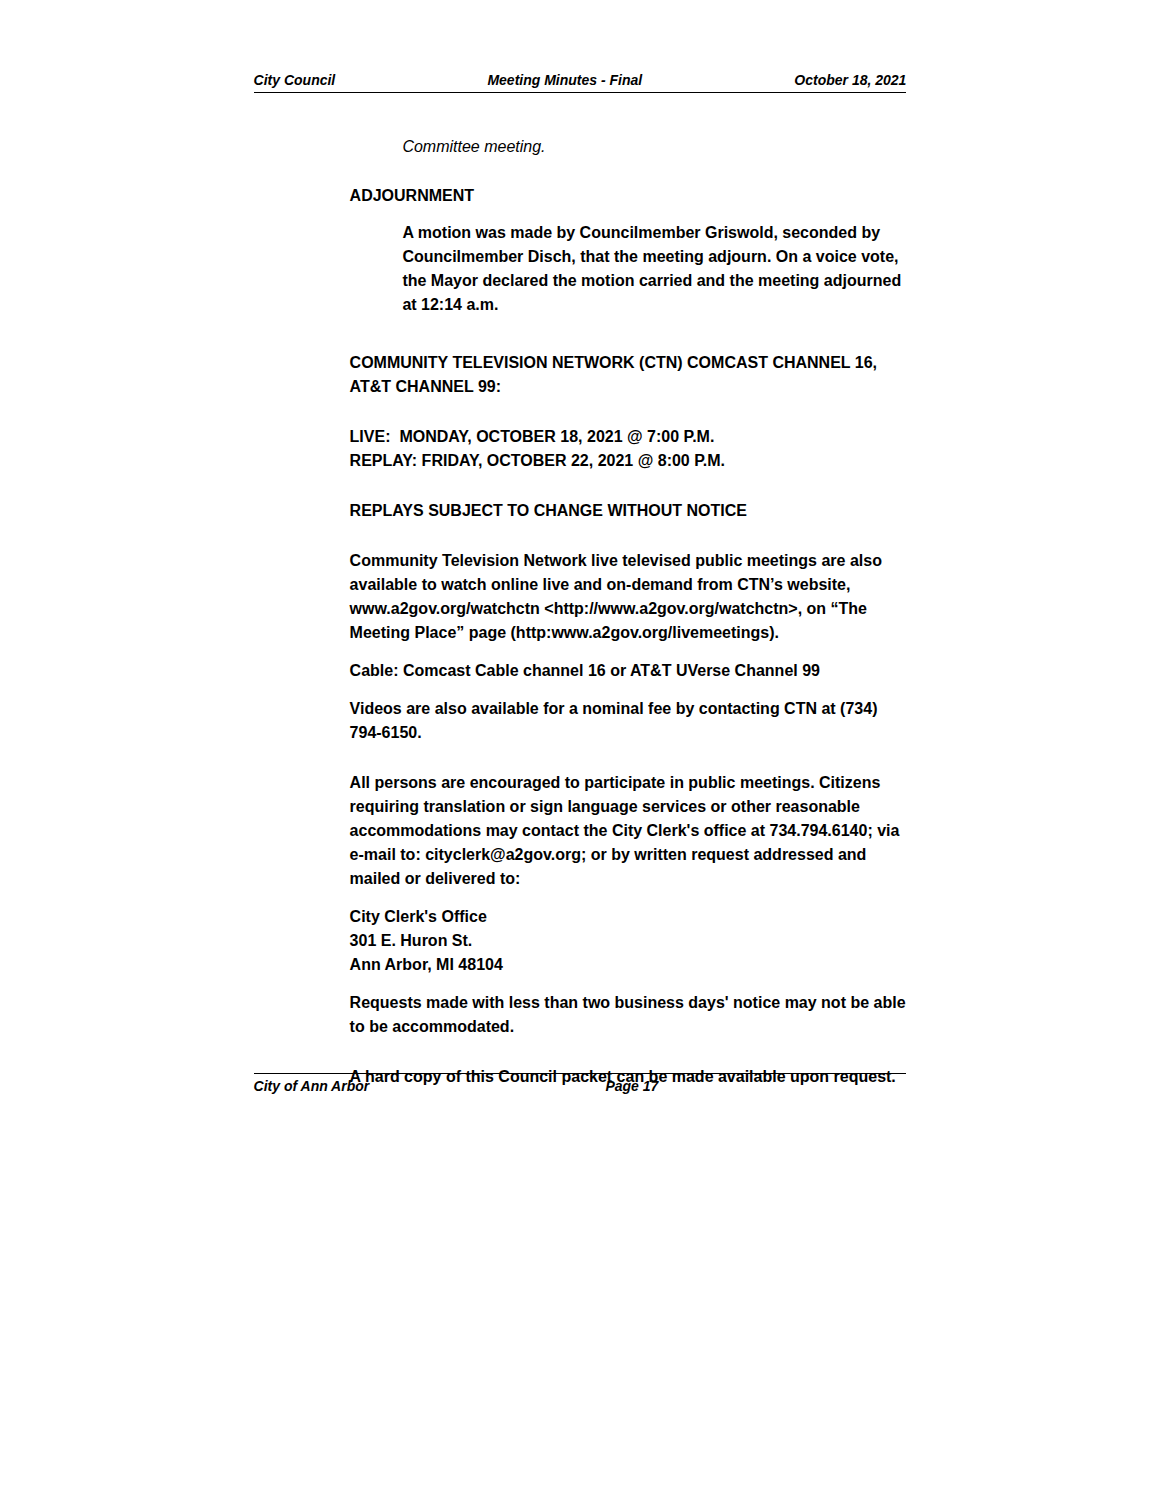City Council
Meeting Minutes - Final
October 18, 2021
Committee meeting.
ADJOURNMENT
A motion was made by Councilmember Griswold, seconded by Councilmember Disch, that the meeting adjourn. On a voice vote, the Mayor declared the motion carried and the meeting adjourned at 12:14 a.m.
COMMUNITY TELEVISION NETWORK (CTN) COMCAST CHANNEL 16, AT&T CHANNEL 99:
LIVE: MONDAY, OCTOBER 18, 2021 @ 7:00 P.M.
REPLAY: FRIDAY, OCTOBER 22, 2021 @ 8:00 P.M.
REPLAYS SUBJECT TO CHANGE WITHOUT NOTICE
Community Television Network live televised public meetings are also available to watch online live and on-demand from CTN’s website, www.a2gov.org/watchctn <http://www.a2gov.org/watchctn>, on “The Meeting Place” page (http:www.a2gov.org/livemeetings).
Cable: Comcast Cable channel 16 or AT&T UVerse Channel 99
Videos are also available for a nominal fee by contacting CTN at (734) 794-6150.
All persons are encouraged to participate in public meetings. Citizens requiring translation or sign language services or other reasonable accommodations may contact the City Clerk's office at 734.794.6140; via e-mail to: cityclerk@a2gov.org; or by written request addressed and mailed or delivered to:
City Clerk's Office
301 E. Huron St.
Ann Arbor, MI 48104
Requests made with less than two business days' notice may not be able to be accommodated.
A hard copy of this Council packet can be made available upon request.
City of Ann Arbor
Page 17